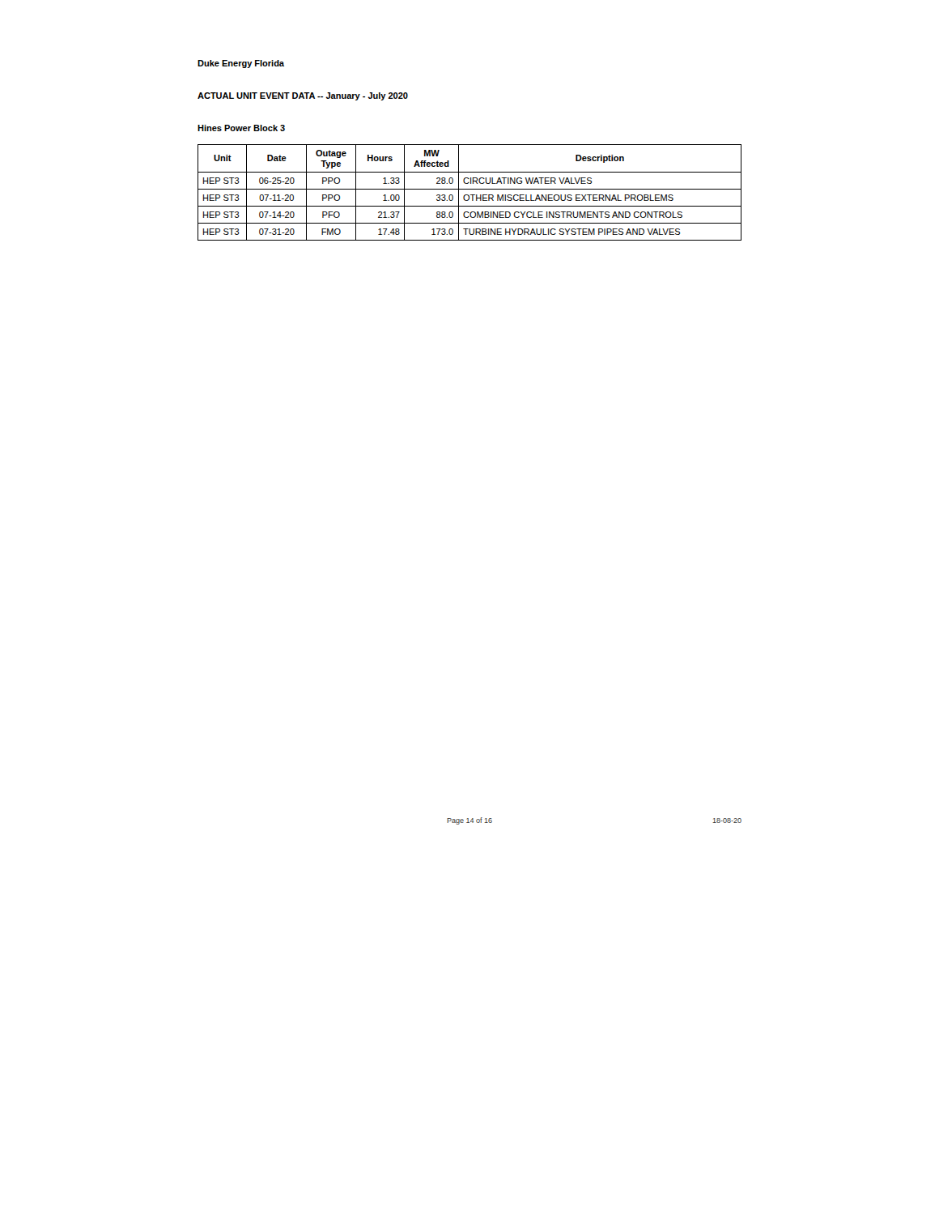Duke Energy Florida
ACTUAL UNIT EVENT DATA -- January - July 2020
Hines Power Block 3
| Unit | Date | Outage Type | Hours | MW Affected | Description |
| --- | --- | --- | --- | --- | --- |
| HEP ST3 | 06-25-20 | PPO | 1.33 | 28.0 | CIRCULATING WATER VALVES |
| HEP ST3 | 07-11-20 | PPO | 1.00 | 33.0 | OTHER MISCELLANEOUS EXTERNAL PROBLEMS |
| HEP ST3 | 07-14-20 | PFO | 21.37 | 88.0 | COMBINED CYCLE INSTRUMENTS AND CONTROLS |
| HEP ST3 | 07-31-20 | FMO | 17.48 | 173.0 | TURBINE HYDRAULIC SYSTEM PIPES AND VALVES |
Page 14 of 16
18-08-20